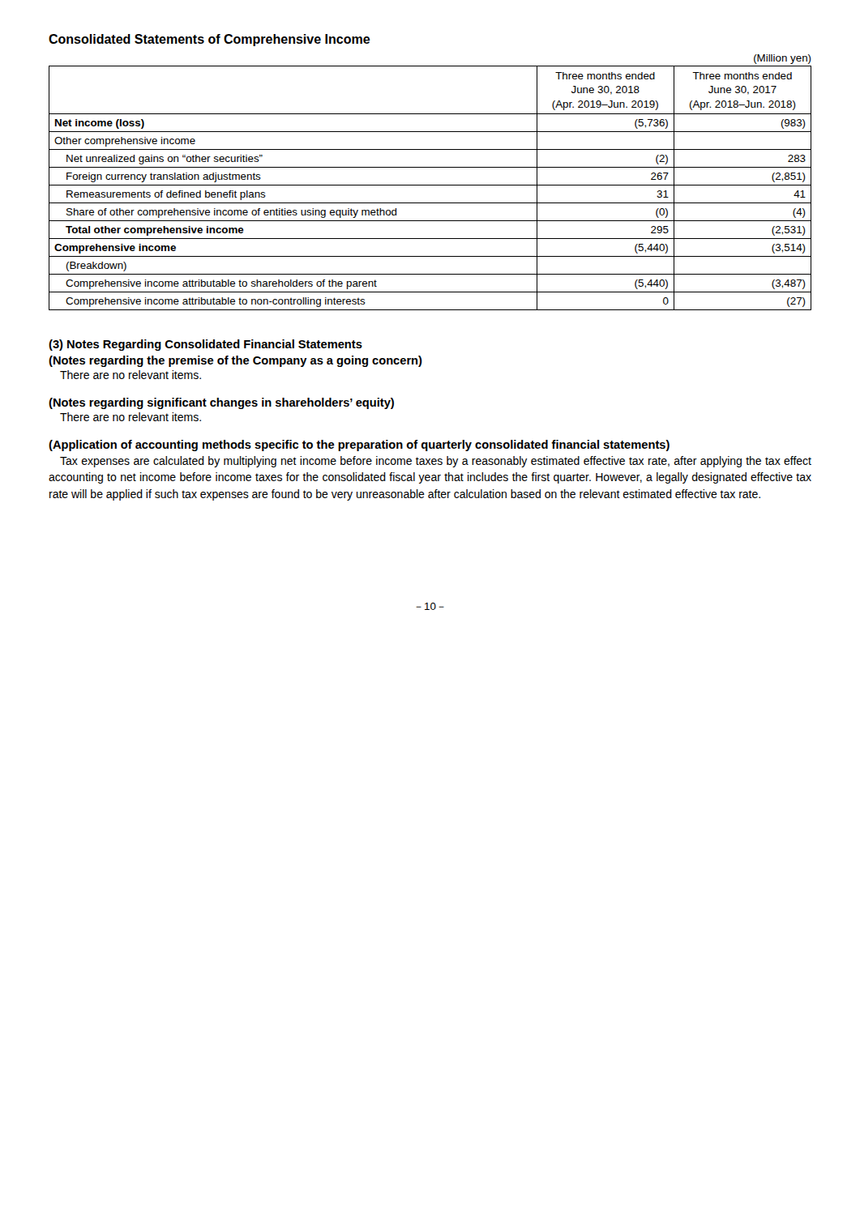Consolidated Statements of Comprehensive Income
(Million yen)
| | Three months ended June 30, 2018 (Apr. 2019–Jun. 2019) | Three months ended June 30, 2017 (Apr. 2018–Jun. 2018) |
| --- | --- | --- |
| Net income (loss) | (5,736) | (983) |
| Other comprehensive income | | |
| Net unrealized gains on “other securities” | (2) | 283 |
| Foreign currency translation adjustments | 267 | (2,851) |
| Remeasurements of defined benefit plans | 31 | 41 |
| Share of other comprehensive income of entities using equity method | (0) | (4) |
| Total other comprehensive income | 295 | (2,531) |
| Comprehensive income | (5,440) | (3,514) |
| (Breakdown) | | |
| Comprehensive income attributable to shareholders of the parent | (5,440) | (3,487) |
| Comprehensive income attributable to non-controlling interests | 0 | (27) |
(3) Notes Regarding Consolidated Financial Statements
(Notes regarding the premise of the Company as a going concern)
There are no relevant items.
(Notes regarding significant changes in shareholders’ equity)
There are no relevant items.
(Application of accounting methods specific to the preparation of quarterly consolidated financial statements)
Tax expenses are calculated by multiplying net income before income taxes by a reasonably estimated effective tax rate, after applying the tax effect accounting to net income before income taxes for the consolidated fiscal year that includes the first quarter. However, a legally designated effective tax rate will be applied if such tax expenses are found to be very unreasonable after calculation based on the relevant estimated effective tax rate.
－10－